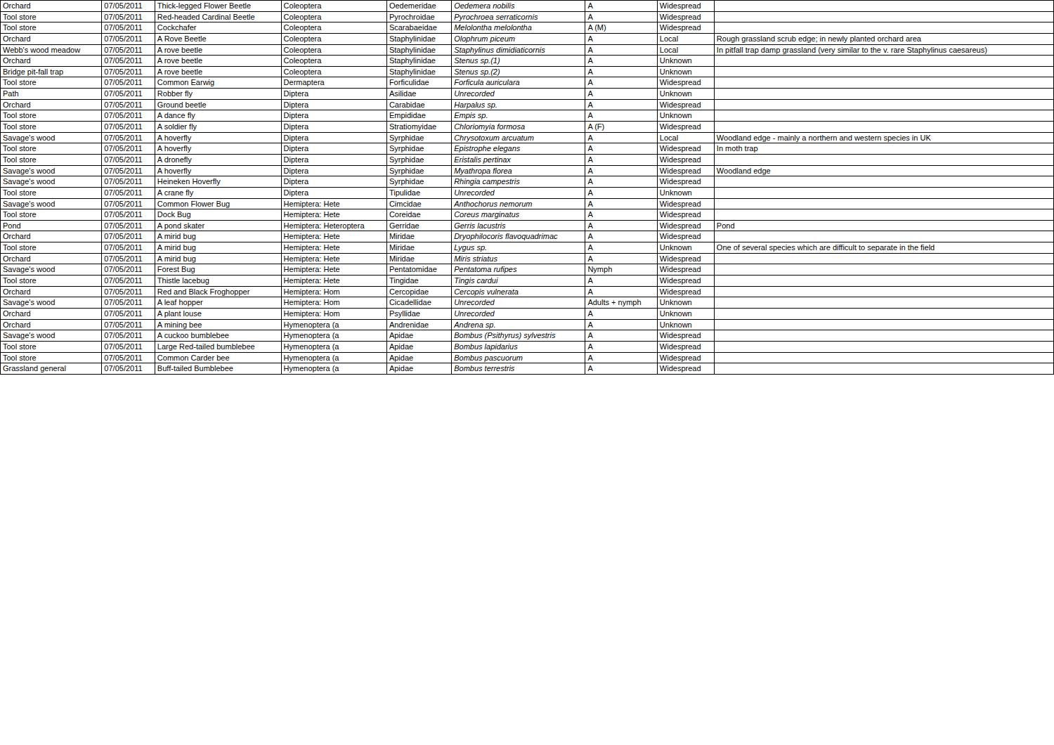| Orchard | 07/05/2011 | Thick-legged Flower Beetle | Coleoptera | Oedemeridae | Oedemera nobilis | A | Widespread | |
| Tool store | 07/05/2011 | Red-headed Cardinal Beetle | Coleoptera | Pyrochroidae | Pyrochroea serraticornis | A | Widespread | |
| Tool store | 07/05/2011 | Cockchafer | Coleoptera | Scarabaeidae | Melolontha melolontha | A (M) | Widespread | |
| Orchard | 07/05/2011 | A Rove Beetle | Coleoptera | Staphylinidae | Olophrum piceum | A | Local | Rough grassland scrub edge; in newly planted orchard area |
| Webb's wood meadow | 07/05/2011 | A rove beetle | Coleoptera | Staphylinidae | Staphylinus dimidiaticornis | A | Local | In pitfall trap damp grassland (very similar to the v. rare Staphylinus caesareus) |
| Orchard | 07/05/2011 | A rove beetle | Coleoptera | Staphylinidae | Stenus sp.(1) | A | Unknown | |
| Bridge pit-fall trap | 07/05/2011 | A rove beetle | Coleoptera | Staphylinidae | Stenus sp.(2) | A | Unknown | |
| Tool store | 07/05/2011 | Common Earwig | Dermaptera | Forficulidae | Forficula auriculara | A | Widespread | |
| Path | 07/05/2011 | Robber fly | Diptera | Asilidae | Unrecorded | A | Unknown | |
| Orchard | 07/05/2011 | Ground beetle | Diptera | Carabidae | Harpalus sp. | A | Widespread | |
| Tool store | 07/05/2011 | A dance fly | Diptera | Empididae | Empis sp. | A | Unknown | |
| Tool store | 07/05/2011 | A soldier fly | Diptera | Stratiomyidae | Chloriomyia formosa | A (F) | Widespread | |
| Savage's wood | 07/05/2011 | A hoverfly | Diptera | Syrphidae | Chrysotoxum arcuatum | A | Local | Woodland edge - mainly a northern and western species in UK |
| Tool store | 07/05/2011 | A hoverfly | Diptera | Syrphidae | Epistrophe elegans | A | Widespread | In moth trap |
| Tool store | 07/05/2011 | A dronefly | Diptera | Syrphidae | Eristalis pertinax | A | Widespread | |
| Savage's wood | 07/05/2011 | A hoverfly | Diptera | Syrphidae | Myathropa florea | A | Widespread | Woodland edge |
| Savage's wood | 07/05/2011 | Heineken Hoverfly | Diptera | Syrphidae | Rhingia campestris | A | Widespread | |
| Tool store | 07/05/2011 | A crane fly | Diptera | Tipulidae | Unrecorded | A | Unknown | |
| Savage's wood | 07/05/2011 | Common Flower Bug | Hemiptera: Hete | Cimcidae | Anthochorus nemorum | A | Widespread | |
| Tool store | 07/05/2011 | Dock Bug | Hemiptera: Hete | Coreidae | Coreus marginatus | A | Widespread | |
| Pond | 07/05/2011 | A pond skater | Hemiptera: Heteroptera | Gerridae | Gerris lacustris | A | Widespread | Pond |
| Orchard | 07/05/2011 | A mirid bug | Hemiptera: Hete | Miridae | Dryophilocoris flavoquadrimac | A | Widespread | |
| Tool store | 07/05/2011 | A mirid bug | Hemiptera: Hete | Miridae | Lygus sp. | A | Unknown | One of several species which are difficult to separate in the field |
| Orchard | 07/05/2011 | A mirid bug | Hemiptera: Hete | Miridae | Miris striatus | A | Widespread | |
| Savage's wood | 07/05/2011 | Forest Bug | Hemiptera: Hete | Pentatomidae | Pentatoma rufipes | Nymph | Widespread | |
| Tool store | 07/05/2011 | Thistle lacebug | Hemiptera: Hete | Tingidae | Tingis cardui | A | Widespread | |
| Orchard | 07/05/2011 | Red and Black Froghopper | Hemiptera: Hom | Cercopidae | Cercopis vulnerata | A | Widespread | |
| Savage's wood | 07/05/2011 | A leaf hopper | Hemiptera: Hom | Cicadellidae | Unrecorded | Adults + nymph | Unknown | |
| Orchard | 07/05/2011 | A plant louse | Hemiptera: Hom | Psyllidae | Unrecorded | A | Unknown | |
| Orchard | 07/05/2011 | A mining bee | Hymenoptera (a | Andrenidae | Andrena sp. | A | Unknown | |
| Savage's wood | 07/05/2011 | A cuckoo bumblebee | Hymenoptera (a | Apidae | Bombus (Psithyrus) sylvestris | A | Widespread | |
| Tool store | 07/05/2011 | Large Red-tailed bumblebee | Hymenoptera (a | Apidae | Bombus lapidarius | A | Widespread | |
| Tool store | 07/05/2011 | Common Carder bee | Hymenoptera (a | Apidae | Bombus pascuorum | A | Widespread | |
| Grassland general | 07/05/2011 | Buff-tailed Bumblebee | Hymenoptera (a | Apidae | Bombus terrestris | A | Widespread | |